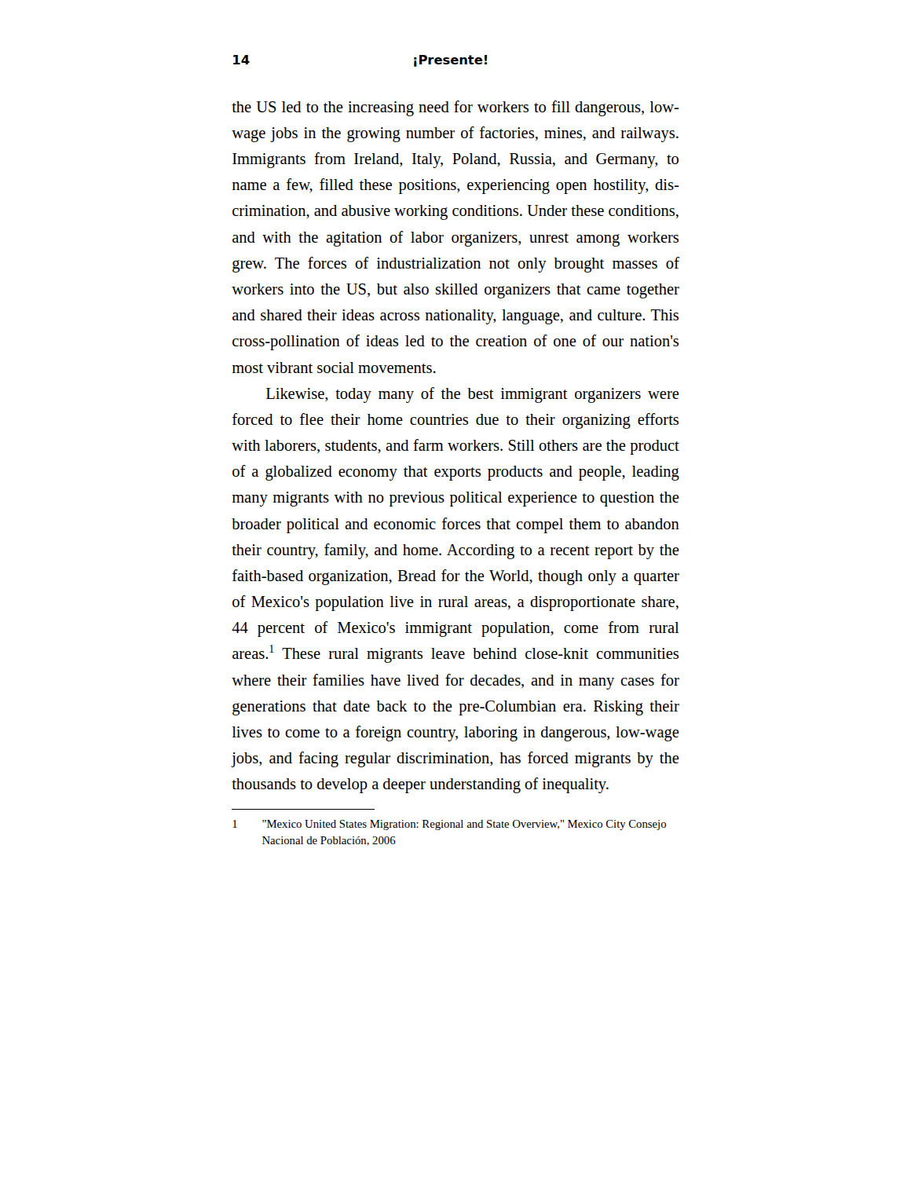14 ¡Presente!
the US led to the increasing need for workers to fill dangerous, low-wage jobs in the growing number of factories, mines, and railways. Immigrants from Ireland, Italy, Poland, Russia, and Germany, to name a few, filled these positions, experiencing open hostility, discrimination, and abusive working conditions. Under these conditions, and with the agitation of labor organizers, unrest among workers grew. The forces of industrialization not only brought masses of workers into the US, but also skilled organizers that came together and shared their ideas across nationality, language, and culture. This cross-pollination of ideas led to the creation of one of our nation's most vibrant social movements.
Likewise, today many of the best immigrant organizers were forced to flee their home countries due to their organizing efforts with laborers, students, and farm workers. Still others are the product of a globalized economy that exports products and people, leading many migrants with no previous political experience to question the broader political and economic forces that compel them to abandon their country, family, and home. According to a recent report by the faith-based organization, Bread for the World, though only a quarter of Mexico's population live in rural areas, a disproportionate share, 44 percent of Mexico's immigrant population, come from rural areas.1 These rural migrants leave behind close-knit communities where their families have lived for decades, and in many cases for generations that date back to the pre-Columbian era. Risking their lives to come to a foreign country, laboring in dangerous, low-wage jobs, and facing regular discrimination, has forced migrants by the thousands to develop a deeper understanding of inequality.
1 "Mexico United States Migration: Regional and State Overview," Mexico City Consejo Nacional de Población, 2006